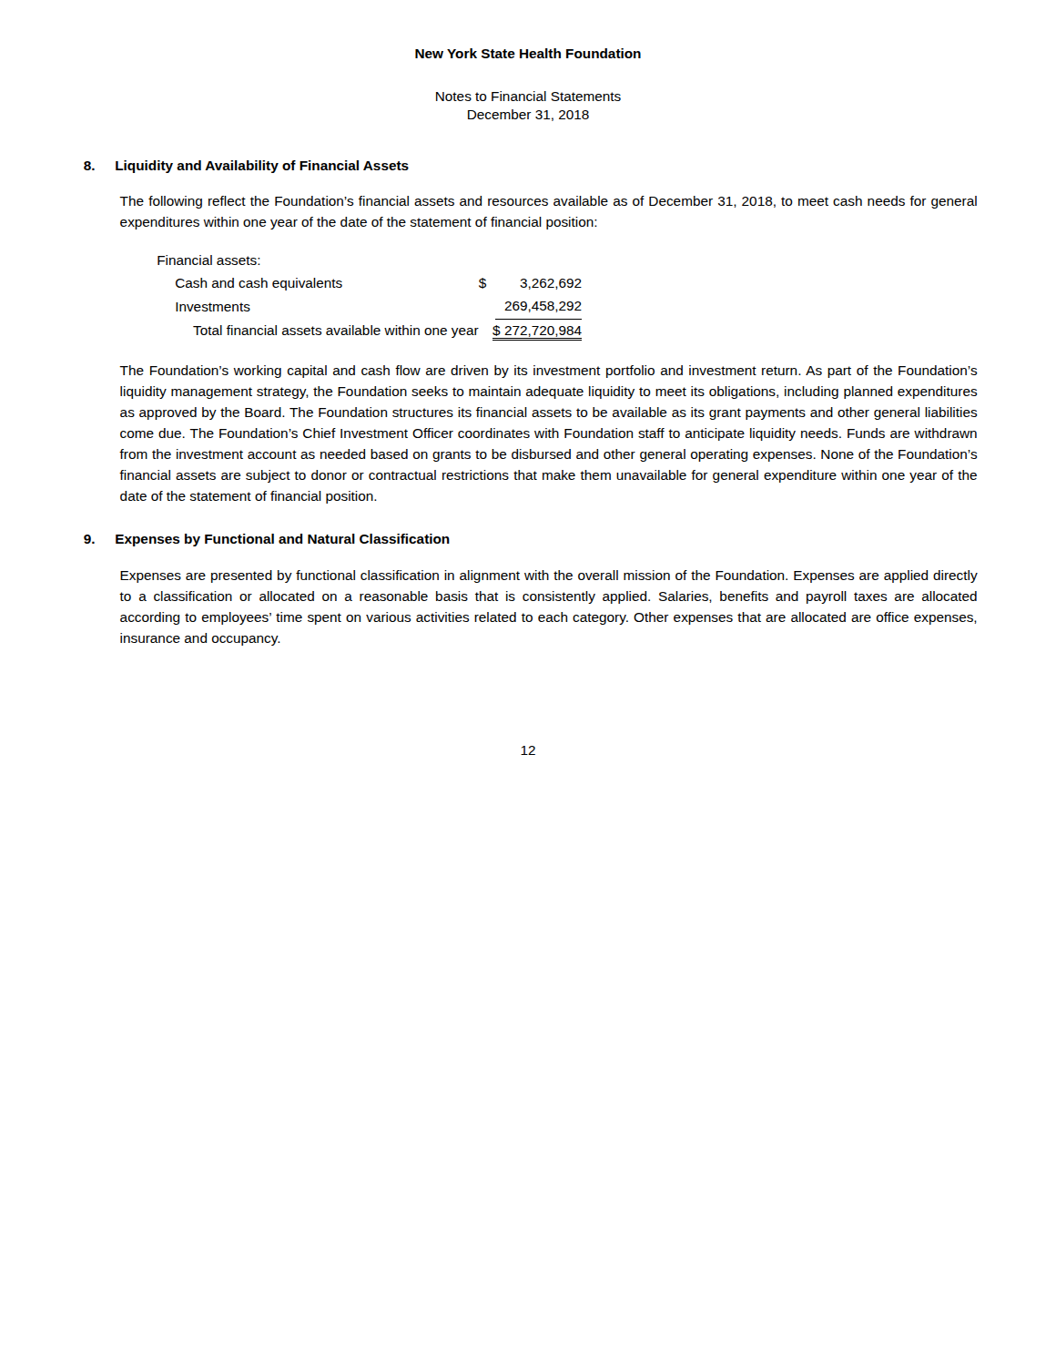New York State Health Foundation
Notes to Financial Statements
December 31, 2018
8.
Liquidity and Availability of Financial Assets
The following reflect the Foundation’s financial assets and resources available as of December 31, 2018, to meet cash needs for general expenditures within one year of the date of the statement of financial position:
| Financial assets: | | |
| Cash and cash equivalents | $ | 3,262,692 |
| Investments | | 269,458,292 |
| Total financial assets available within one year | $ 272,720,984 |
The Foundation’s working capital and cash flow are driven by its investment portfolio and investment return. As part of the Foundation’s liquidity management strategy, the Foundation seeks to maintain adequate liquidity to meet its obligations, including planned expenditures as approved by the Board. The Foundation structures its financial assets to be available as its grant payments and other general liabilities come due. The Foundation’s Chief Investment Officer coordinates with Foundation staff to anticipate liquidity needs. Funds are withdrawn from the investment account as needed based on grants to be disbursed and other general operating expenses. None of the Foundation’s financial assets are subject to donor or contractual restrictions that make them unavailable for general expenditure within one year of the date of the statement of financial position.
9.
Expenses by Functional and Natural Classification
Expenses are presented by functional classification in alignment with the overall mission of the Foundation. Expenses are applied directly to a classification or allocated on a reasonable basis that is consistently applied. Salaries, benefits and payroll taxes are allocated according to employees’ time spent on various activities related to each category. Other expenses that are allocated are office expenses, insurance and occupancy.
12